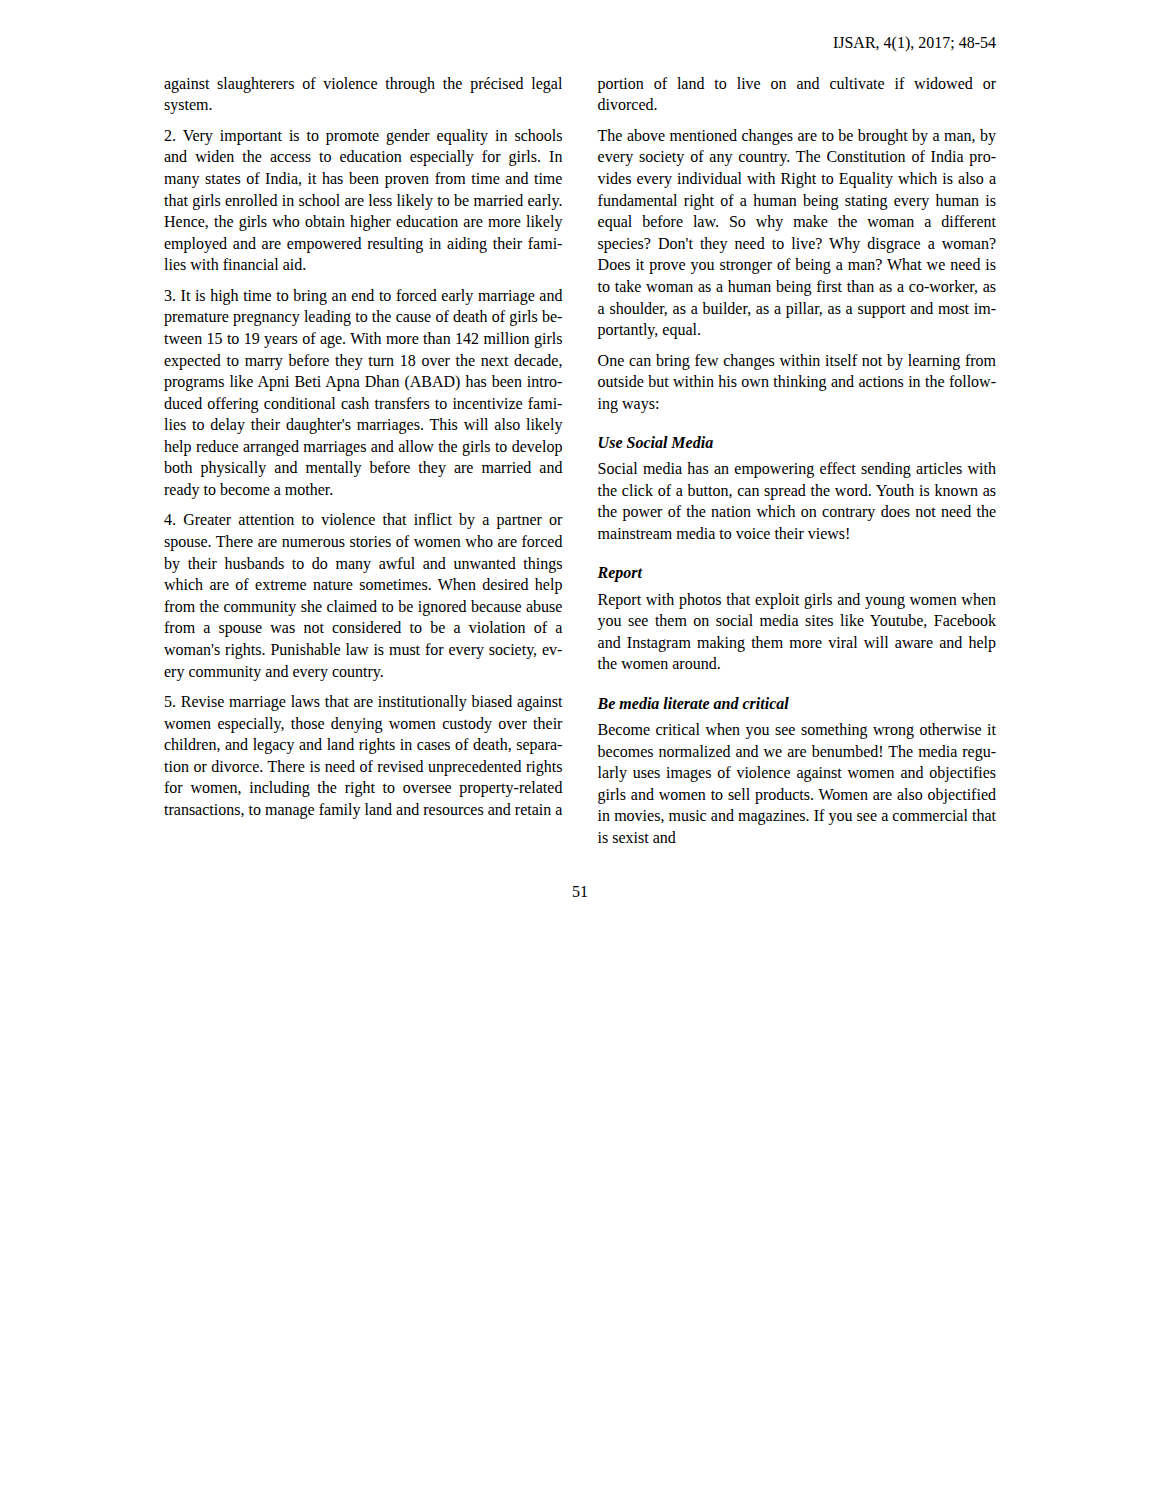IJSAR, 4(1), 2017; 48-54
against slaughterers of violence through the précised legal system.
2. Very important is to promote gender equality in schools and widen the access to education especially for girls. In many states of India, it has been proven from time and time that girls enrolled in school are less likely to be married early. Hence, the girls who obtain higher education are more likely employed and are empowered resulting in aiding their families with financial aid.
3. It is high time to bring an end to forced early marriage and premature pregnancy leading to the cause of death of girls between 15 to 19 years of age. With more than 142 million girls expected to marry before they turn 18 over the next decade, programs like Apni Beti Apna Dhan (ABAD) has been introduced offering conditional cash transfers to incentivize families to delay their daughter's marriages. This will also likely help reduce arranged marriages and allow the girls to develop both physically and mentally before they are married and ready to become a mother.
4. Greater attention to violence that inflict by a partner or spouse. There are numerous stories of women who are forced by their husbands to do many awful and unwanted things which are of extreme nature sometimes. When desired help from the community she claimed to be ignored because abuse from a spouse was not considered to be a violation of a woman's rights. Punishable law is must for every society, every community and every country.
5. Revise marriage laws that are institutionally biased against women especially, those denying women custody over their children, and legacy and land rights in cases of death, separation or divorce. There is need of revised unprecedented rights for women, including the right to oversee property-related transactions, to manage family land and resources and retain a portion of land to live on and cultivate if widowed or divorced.
The above mentioned changes are to be brought by a man, by every society of any country. The Constitution of India provides every individual with Right to Equality which is also a fundamental right of a human being stating every human is equal before law. So why make the woman a different species? Don't they need to live? Why disgrace a woman? Does it prove you stronger of being a man? What we need is to take woman as a human being first than as a co-worker, as a shoulder, as a builder, as a pillar, as a support and most importantly, equal.
One can bring few changes within itself not by learning from outside but within his own thinking and actions in the following ways:
Use Social Media
Social media has an empowering effect sending articles with the click of a button, can spread the word. Youth is known as the power of the nation which on contrary does not need the mainstream media to voice their views!
Report
Report with photos that exploit girls and young women when you see them on social media sites like Youtube, Facebook and Instagram making them more viral will aware and help the women around.
Be media literate and critical
Become critical when you see something wrong otherwise it becomes normalized and we are benumbed! The media regularly uses images of violence against women and objectifies girls and women to sell products. Women are also objectified in movies, music and magazines. If you see a commercial that is sexist and
51